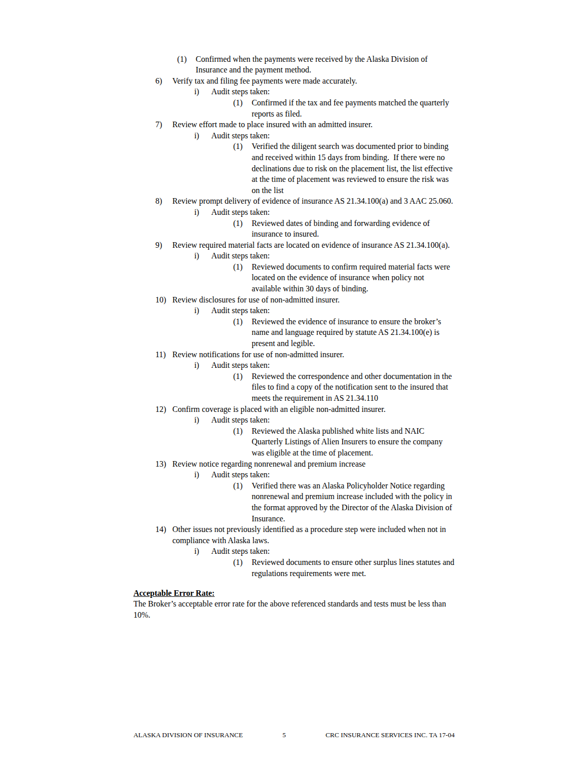(1) Confirmed when the payments were received by the Alaska Division of Insurance and the payment method.
6) Verify tax and filing fee payments were made accurately.
i) Audit steps taken:
(1) Confirmed if the tax and fee payments matched the quarterly reports as filed.
7) Review effort made to place insured with an admitted insurer.
i) Audit steps taken:
(1) Verified the diligent search was documented prior to binding and received within 15 days from binding. If there were no declinations due to risk on the placement list, the list effective at the time of placement was reviewed to ensure the risk was on the list
8) Review prompt delivery of evidence of insurance AS 21.34.100(a) and 3 AAC 25.060.
i) Audit steps taken:
(1) Reviewed dates of binding and forwarding evidence of insurance to insured.
9) Review required material facts are located on evidence of insurance AS 21.34.100(a).
i) Audit steps taken:
(1) Reviewed documents to confirm required material facts were located on the evidence of insurance when policy not available within 30 days of binding.
10) Review disclosures for use of non-admitted insurer.
i) Audit steps taken:
(1) Reviewed the evidence of insurance to ensure the broker’s name and language required by statute AS 21.34.100(e) is present and legible.
11) Review notifications for use of non-admitted insurer.
i) Audit steps taken:
(1) Reviewed the correspondence and other documentation in the files to find a copy of the notification sent to the insured that meets the requirement in AS 21.34.110
12) Confirm coverage is placed with an eligible non-admitted insurer.
i) Audit steps taken:
(1) Reviewed the Alaska published white lists and NAIC Quarterly Listings of Alien Insurers to ensure the company was eligible at the time of placement.
13) Review notice regarding nonrenewal and premium increase
i) Audit steps taken:
(1) Verified there was an Alaska Policyholder Notice regarding nonrenewal and premium increase included with the policy in the format approved by the Director of the Alaska Division of Insurance.
14) Other issues not previously identified as a procedure step were included when not in compliance with Alaska laws.
i) Audit steps taken:
(1) Reviewed documents to ensure other surplus lines statutes and regulations requirements were met.
Acceptable Error Rate:
The Broker’s acceptable error rate for the above referenced standards and tests must be less than 10%.
ALASKA DIVISION OF INSURANCE 5 CRC INSURANCE SERVICES INC. TA 17-04